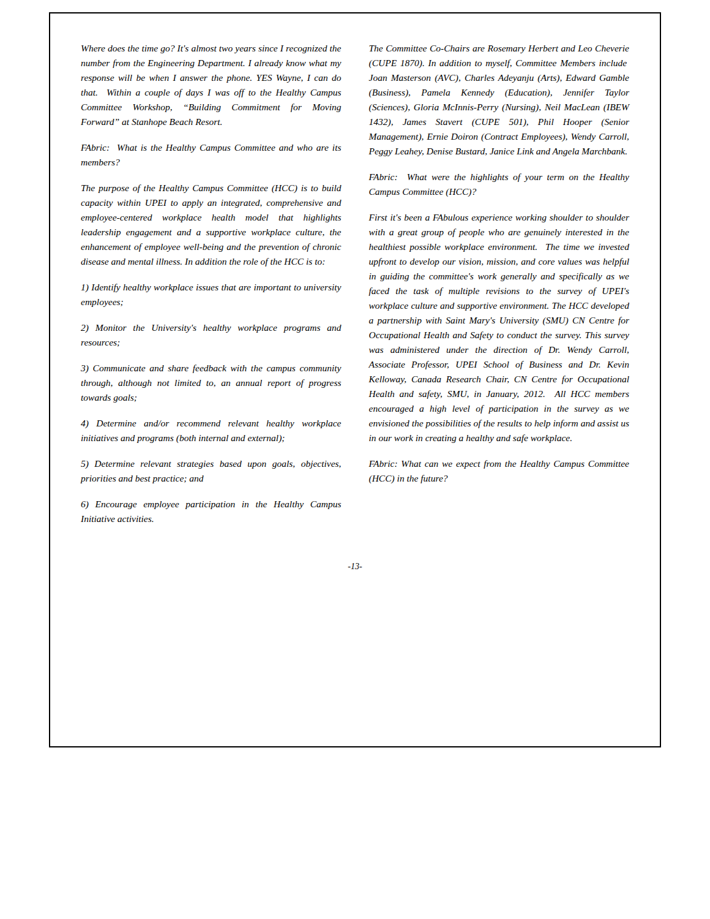Where does the time go? It's almost two years since I recognized the number from the Engineering Department. I already know what my response will be when I answer the phone. YES Wayne, I can do that. Within a couple of days I was off to the Healthy Campus Committee Workshop, “Building Commitment for Moving Forward” at Stanhope Beach Resort.
FAbric: What is the Healthy Campus Committee and who are its members?
The purpose of the Healthy Campus Committee (HCC) is to build capacity within UPEI to apply an integrated, comprehensive and employee-centered workplace health model that highlights leadership engagement and a supportive workplace culture, the enhancement of employee well-being and the prevention of chronic disease and mental illness. In addition the role of the HCC is to:
1) Identify healthy workplace issues that are important to university employees;
2) Monitor the University's healthy workplace programs and resources;
3) Communicate and share feedback with the campus community through, although not limited to, an annual report of progress towards goals;
4) Determine and/or recommend relevant healthy workplace initiatives and programs (both internal and external);
5) Determine relevant strategies based upon goals, objectives, priorities and best practice; and
6) Encourage employee participation in the Healthy Campus Initiative activities.
The Committee Co-Chairs are Rosemary Herbert and Leo Cheverie (CUPE 1870). In addition to myself, Committee Members include Joan Masterson (AVC), Charles Adeyanju (Arts), Edward Gamble (Business), Pamela Kennedy (Education), Jennifer Taylor (Sciences), Gloria McInnis-Perry (Nursing), Neil MacLean (IBEW 1432), James Stavert (CUPE 501), Phil Hooper (Senior Management), Ernie Doiron (Contract Employees), Wendy Carroll, Peggy Leahey, Denise Bustard, Janice Link and Angela Marchbank.
FAbric: What were the highlights of your term on the Healthy Campus Committee (HCC)?
First it's been a FAbulous experience working shoulder to shoulder with a great group of people who are genuinely interested in the healthiest possible workplace environment. The time we invested upfront to develop our vision, mission, and core values was helpful in guiding the committee's work generally and specifically as we faced the task of multiple revisions to the survey of UPEI's workplace culture and supportive environment. The HCC developed a partnership with Saint Mary's University (SMU) CN Centre for Occupational Health and Safety to conduct the survey. This survey was administered under the direction of Dr. Wendy Carroll, Associate Professor, UPEI School of Business and Dr. Kevin Kelloway, Canada Research Chair, CN Centre for Occupational Health and safety, SMU, in January, 2012. All HCC members encouraged a high level of participation in the survey as we envisioned the possibilities of the results to help inform and assist us in our work in creating a healthy and safe workplace.
FAbric: What can we expect from the Healthy Campus Committee (HCC) in the future?
-13-